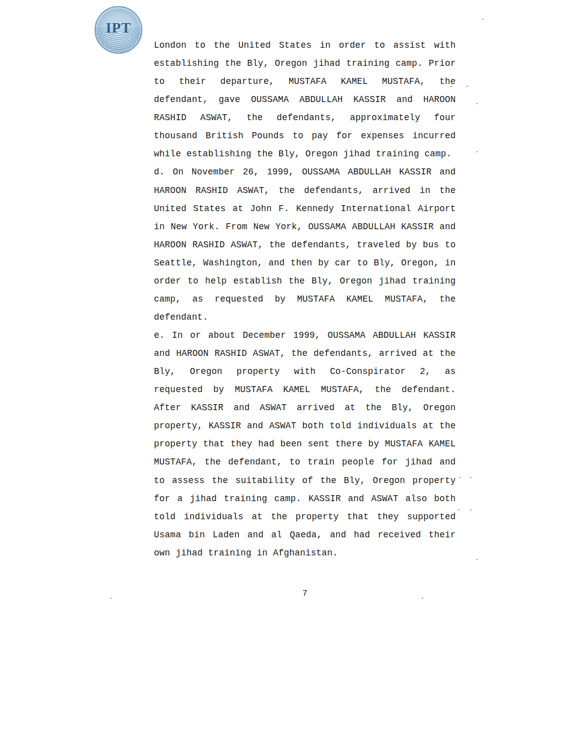IPT
. . . . . . - - - - . .
London to the United States in order to assist with establishing the Bly, Oregon jihad training camp. Prior to their departure, MUSTAFA KAMEL MUSTAFA, the defendant, gave OUSSAMA ABDULLAH KASSIR and HAROON RASHID ASWAT, the defendants, approximately four thousand British Pounds to pay for expenses incurred while establishing the Bly, Oregon jihad training camp.
d. On November 26, 1999, OUSSAMA ABDULLAH KASSIR and HAROON RASHID ASWAT, the defendants, arrived in the United States at John F. Kennedy International Airport in New York. From New York, OUSSAMA ABDULLAH KASSIR and HAROON RASHID ASWAT, the defendants, traveled by bus to Seattle, Washington, and then by car to Bly, Oregon, in order to help establish the Bly, Oregon jihad training camp, as requested by MUSTAFA KAMEL MUSTAFA, the defendant.
e. In or about December 1999, OUSSAMA ABDULLAH KASSIR and HAROON RASHID ASWAT, the defendants, arrived at the Bly, Oregon property with Co-Conspirator 2, as requested by MUSTAFA KAMEL MUSTAFA, the defendant. After KASSIR and ASWAT arrived at the Bly, Oregon property, KASSIR and ASWAT both told individuals at the property that they had been sent there by MUSTAFA KAMEL MUSTAFA, the defendant, to train people for jihad and to assess the suitability of the Bly, Oregon property for a jihad training camp. KASSIR and ASWAT also both told individuals at the property that they supported Usama bin Laden and al Qaeda, and had received their own jihad training in Afghanistan.
7